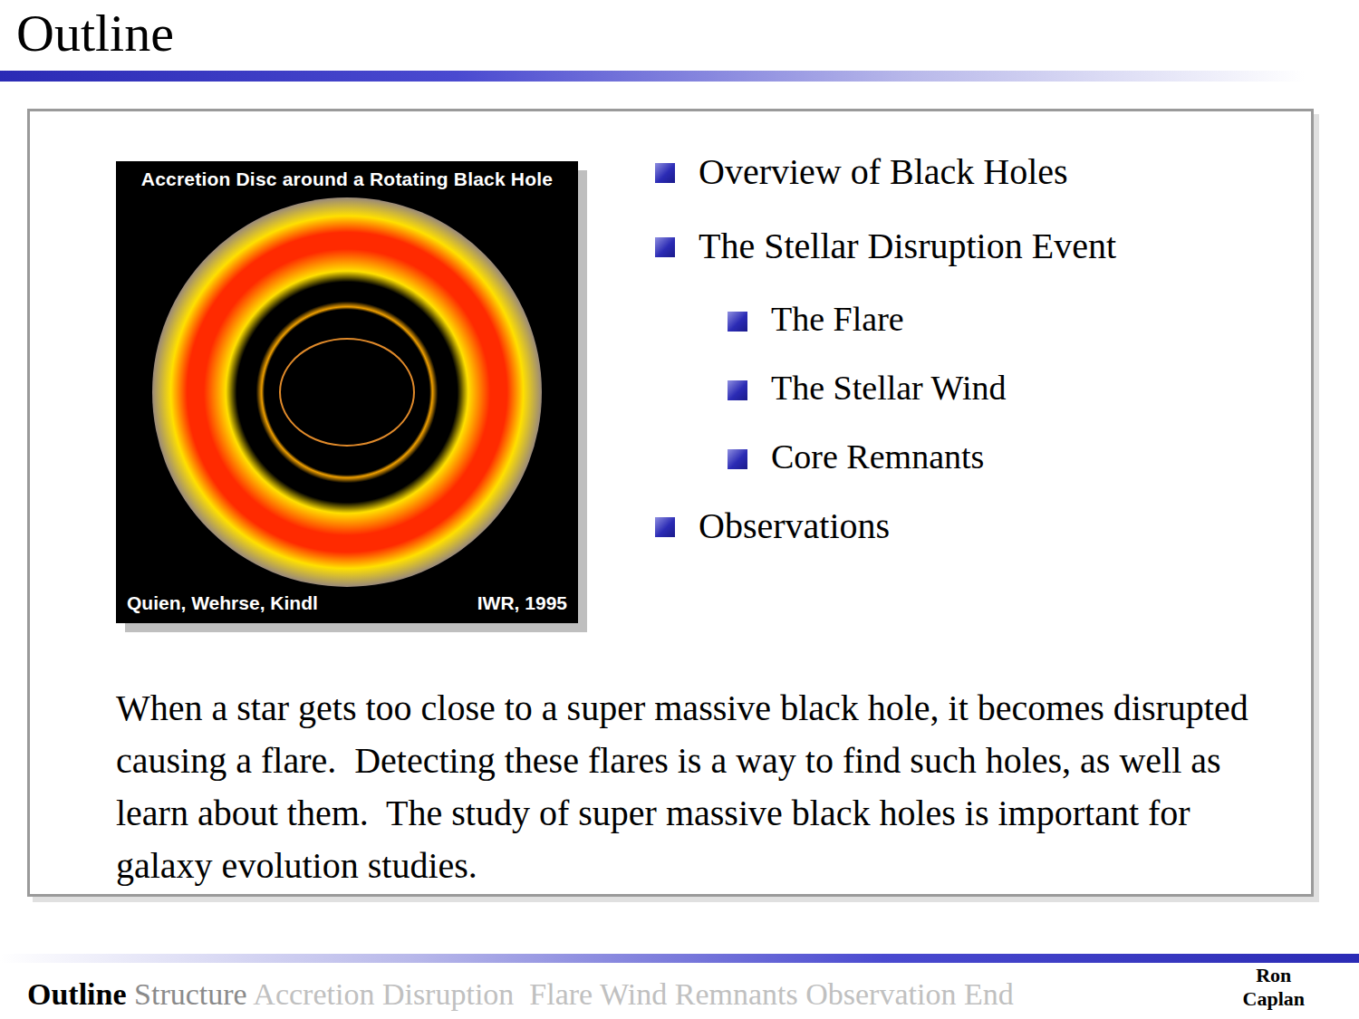Outline
Accretion Disc around a Rotating Black Hole
Quien, Wehrse, Kindl
IWR, 1995
Overview of Black Holes
The Stellar Disruption Event
The Flare
The Stellar Wind
Core Remnants
Observations
When a star gets too close to a super massive black hole, it becomes disrupted causing a flare. Detecting these flares is a way to find such holes, as well as learn about them. The study of super massive black holes is important for galaxy evolution studies.
Outline Structure Accretion Disruption Flare Wind Remnants Observation End
Ron
Caplan